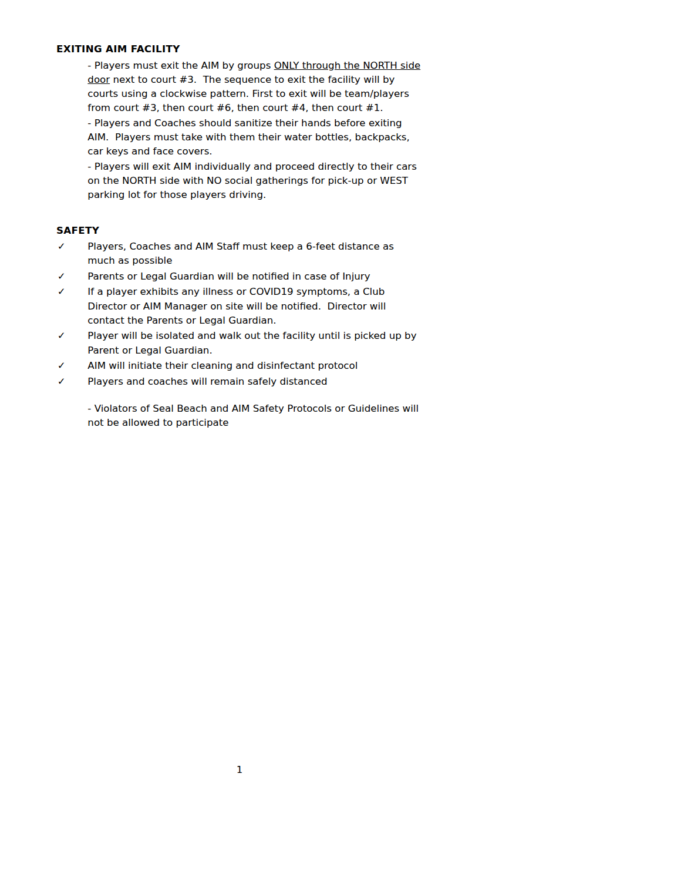EXITING AIM FACILITY
- Players must exit the AIM by groups ONLY through the NORTH side door next to court #3. The sequence to exit the facility will by courts using a clockwise pattern. First to exit will be team/players from court #3, then court #6, then court #4, then court #1.
- Players and Coaches should sanitize their hands before exiting AIM. Players must take with them their water bottles, backpacks, car keys and face covers.
- Players will exit AIM individually and proceed directly to their cars on the NORTH side with NO social gatherings for pick-up or WEST parking lot for those players driving.
SAFETY
Players, Coaches and AIM Staff must keep a 6-feet distance as much as possible
Parents or Legal Guardian will be notified in case of Injury
If a player exhibits any illness or COVID19 symptoms, a Club Director or AIM Manager on site will be notified. Director will contact the Parents or Legal Guardian.
Player will be isolated and walk out the facility until is picked up by Parent or Legal Guardian.
AIM will initiate their cleaning and disinfectant protocol
Players and coaches will remain safely distanced
- Violators of Seal Beach and AIM Safety Protocols or Guidelines will not be allowed to participate
1